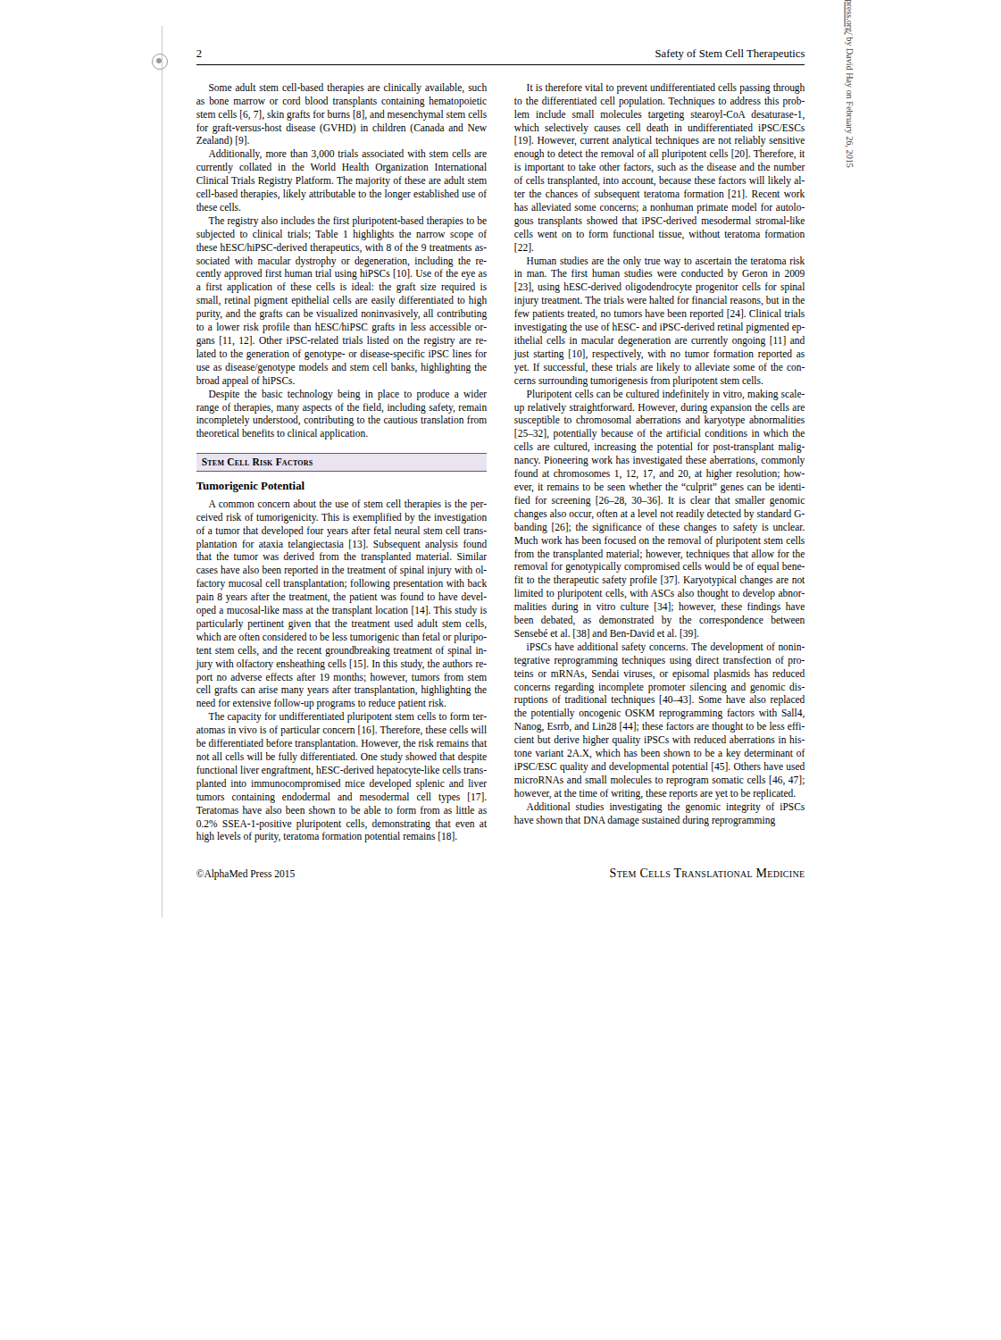2 Safety of Stem Cell Therapeutics
Downloaded from http://stemcellstm.alphamedpress.org/ by David Hay on February 26, 2015
Some adult stem cell-based therapies are clinically available, such as bone marrow or cord blood transplants containing hematopoietic stem cells [6, 7], skin grafts for burns [8], and mesenchymal stem cells for graft-versus-host disease (GVHD) in children (Canada and New Zealand) [9].
Additionally, more than 3,000 trials associated with stem cells are currently collated in the World Health Organization International Clinical Trials Registry Platform. The majority of these are adult stem cell-based therapies, likely attributable to the longer established use of these cells.
The registry also includes the first pluripotent-based therapies to be subjected to clinical trials; Table 1 highlights the narrow scope of these hESC/hiPSC-derived therapeutics, with 8 of the 9 treatments associated with macular dystrophy or degeneration, including the recently approved first human trial using hiPSCs [10]. Use of the eye as a first application of these cells is ideal: the graft size required is small, retinal pigment epithelial cells are easily differentiated to high purity, and the grafts can be visualized noninvasively, all contributing to a lower risk profile than hESC/hiPSC grafts in less accessible organs [11, 12]. Other iPSC-related trials listed on the registry are related to the generation of genotype- or disease-specific iPSC lines for use as disease/genotype models and stem cell banks, highlighting the broad appeal of hiPSCs.
Despite the basic technology being in place to produce a wider range of therapies, many aspects of the field, including safety, remain incompletely understood, contributing to the cautious translation from theoretical benefits to clinical application.
Stem Cell Risk Factors
Tumorigenic Potential
A common concern about the use of stem cell therapies is the perceived risk of tumorigenicity. This is exemplified by the investigation of a tumor that developed four years after fetal neural stem cell transplantation for ataxia telangiectasia [13]. Subsequent analysis found that the tumor was derived from the transplanted material. Similar cases have also been reported in the treatment of spinal injury with olfactory mucosal cell transplantation; following presentation with back pain 8 years after the treatment, the patient was found to have developed a mucosal-like mass at the transplant location [14]. This study is particularly pertinent given that the treatment used adult stem cells, which are often considered to be less tumorigenic than fetal or pluripotent stem cells, and the recent groundbreaking treatment of spinal injury with olfactory ensheathing cells [15]. In this study, the authors report no adverse effects after 19 months; however, tumors from stem cell grafts can arise many years after transplantation, highlighting the need for extensive follow-up programs to reduce patient risk.
The capacity for undifferentiated pluripotent stem cells to form teratomas in vivo is of particular concern [16]. Therefore, these cells will be differentiated before transplantation. However, the risk remains that not all cells will be fully differentiated. One study showed that despite functional liver engraftment, hESC-derived hepatocyte-like cells transplanted into immunocompromised mice developed splenic and liver tumors containing endodermal and mesodermal cell types [17]. Teratomas have also been shown to be able to form from as little as 0.2% SSEA-1-positive pluripotent cells, demonstrating that even at high levels of purity, teratoma formation potential remains [18].
It is therefore vital to prevent undifferentiated cells passing through to the differentiated cell population. Techniques to address this problem include small molecules targeting stearoyl-CoA desaturase-1, which selectively causes cell death in undifferentiated iPSC/ESCs [19]. However, current analytical techniques are not reliably sensitive enough to detect the removal of all pluripotent cells [20]. Therefore, it is important to take other factors, such as the disease and the number of cells transplanted, into account, because these factors will likely alter the chances of subsequent teratoma formation [21]. Recent work has alleviated some concerns; a nonhuman primate model for autologous transplants showed that iPSC-derived mesodermal stromal-like cells went on to form functional tissue, without teratoma formation [22].
Human studies are the only true way to ascertain the teratoma risk in man. The first human studies were conducted by Geron in 2009 [23], using hESC-derived oligodendrocyte progenitor cells for spinal injury treatment. The trials were halted for financial reasons, but in the few patients treated, no tumors have been reported [24]. Clinical trials investigating the use of hESC- and iPSC-derived retinal pigmented epithelial cells in macular degeneration are currently ongoing [11] and just starting [10], respectively, with no tumor formation reported as yet. If successful, these trials are likely to alleviate some of the concerns surrounding tumorigenesis from pluripotent stem cells.
Pluripotent cells can be cultured indefinitely in vitro, making scale-up relatively straightforward. However, during expansion the cells are susceptible to chromosomal aberrations and karyotype abnormalities [25–32], potentially because of the artificial conditions in which the cells are cultured, increasing the potential for post-transplant malignancy. Pioneering work has investigated these aberrations, commonly found at chromosomes 1, 12, 17, and 20, at higher resolution; however, it remains to be seen whether the “culprit” genes can be identified for screening [26–28, 30–36]. It is clear that smaller genomic changes also occur, often at a level not readily detected by standard G-banding [26]; the significance of these changes to safety is unclear. Much work has been focused on the removal of pluripotent stem cells from the transplanted material; however, techniques that allow for the removal for genotypically compromised cells would be of equal benefit to the therapeutic safety profile [37]. Karyotypical changes are not limited to pluripotent cells, with ASCs also thought to develop abnormalities during in vitro culture [34]; however, these findings have been debated, as demonstrated by the correspondence between Sensebé et al. [38] and Ben-David et al. [39].
iPSCs have additional safety concerns. The development of nonintegrative reprogramming techniques using direct transfection of proteins or mRNAs, Sendai viruses, or episomal plasmids has reduced concerns regarding incomplete promoter silencing and genomic disruptions of traditional techniques [40–43]. Some have also replaced the potentially oncogenic OSKM reprogramming factors with Sall4, Nanog, Esrrb, and Lin28 [44]; these factors are thought to be less efficient but derive higher quality iPSCs with reduced aberrations in histone variant 2A.X, which has been shown to be a key determinant of iPSC/ESC quality and developmental potential [45]. Others have used microRNAs and small molecules to reprogram somatic cells [46, 47]; however, at the time of writing, these reports are yet to be replicated.
Additional studies investigating the genomic integrity of iPSCs have shown that DNA damage sustained during reprogramming
©AlphaMed Press 2015 Stem Cells Translational Medicine